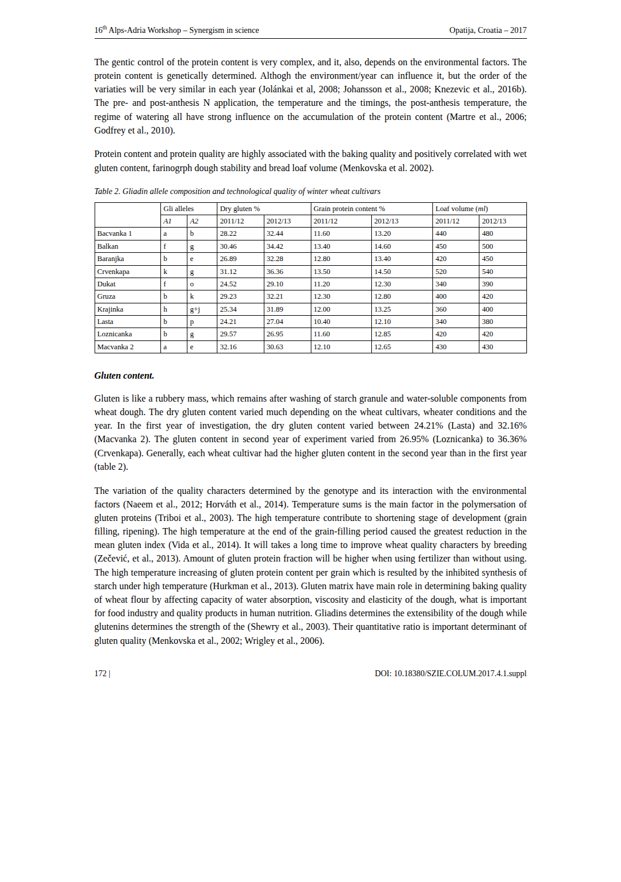16th Alps-Adria Workshop – Synergism in science
Opatija, Croatia – 2017
The gentic control of the protein content is very complex, and it, also, depends on the environmental factors. The protein content is genetically determined. Althogh the environment/year can influence it, but the order of the variaties will be very similar in each year (Jolánkai et al, 2008; Johansson et al., 2008; Knezevic et al., 2016b). The pre- and post-anthesis N application, the temperature and the timings, the post-anthesis temperature, the regime of watering all have strong influence on the accumulation of the protein content (Martre et al., 2006; Godfrey et al., 2010).
Protein content and protein quality are highly associated with the baking quality and positively correlated with wet gluten content, farinogrph dough stability and bread loaf volume (Menkovska et al. 2002).
Table 2. Gliadin allele composition and technological quality of winter wheat cultivars
| | Gli alleles | Dry gluten % | Grain protein content % | Loaf volume ( ml ) |
| --- | --- | --- | --- | --- |
| A1 | A2 | 2011/12 | 2012/13 | 2011/12 | 2012/13 | 2011/12 | 2012/13 |
| Bacvanka 1 | a | b | 28.22 | 32.44 | 11.60 | 13.20 | 440 | 480 |
| Balkan | f | g | 30.46 | 34.42 | 13.40 | 14.60 | 450 | 500 |
| Baranjka | b | e | 26.89 | 32.28 | 12.80 | 13.40 | 420 | 450 |
| Crvenkapa | k | g | 31.12 | 36.36 | 13.50 | 14.50 | 520 | 540 |
| Dukat | f | o | 24.52 | 29.10 | 11.20 | 12.30 | 340 | 390 |
| Gruza | b | k | 29.23 | 32.21 | 12.30 | 12.80 | 400 | 420 |
| Krajinka | h | g+j | 25.34 | 31.89 | 12.00 | 13.25 | 360 | 400 |
| Lasta | b | p | 24.21 | 27.04 | 10.40 | 12.10 | 340 | 380 |
| Loznicanka | b | g | 29.57 | 26.95 | 11.60 | 12.85 | 420 | 420 |
| Macvanka 2 | a | e | 32.16 | 30.63 | 12.10 | 12.65 | 430 | 430 |
Gluten content.
Gluten is like a rubbery mass, which remains after washing of starch granule and water-soluble components from wheat dough. The dry gluten content varied much depending on the wheat cultivars, wheater conditions and the year. In the first year of investigation, the dry gluten content varied between 24.21% (Lasta) and 32.16% (Macvanka 2). The gluten content in second year of experiment varied from 26.95% (Loznicanka) to 36.36% (Crvenkapa). Generally, each wheat cultivar had the higher gluten content in the second year than in the first year (table 2).
The variation of the quality characters determined by the genotype and its interaction with the environmental factors (Naeem et al., 2012; Horváth et al., 2014). Temperature sums is the main factor in the polymersation of gluten proteins (Triboi et al., 2003). The high temperature contribute to shortening stage of development (grain filling, ripening). The high temperature at the end of the grain-filling period caused the greatest reduction in the mean gluten index (Vida et al., 2014). It will takes a long time to improve wheat quality characters by breeding (Zečević, et al., 2013). Amount of gluten protein fraction will be higher when using fertilizer than without using. The high temperature increasing of gluten protein content per grain which is resulted by the inhibited synthesis of starch under high temperature (Hurkman et al., 2013). Gluten matrix have main role in determining baking quality of wheat flour by affecting capacity of water absorption, viscosity and elasticity of the dough, what is important for food industry and quality products in human nutrition. Gliadins determines the extensibility of the dough while glutenins determines the strength of the (Shewry et al., 2003). Their quantitative ratio is important determinant of gluten quality (Menkovska et al., 2002; Wrigley et al., 2006).
172 |
DOI: 10.18380/SZIE.COLUM.2017.4.1.suppl